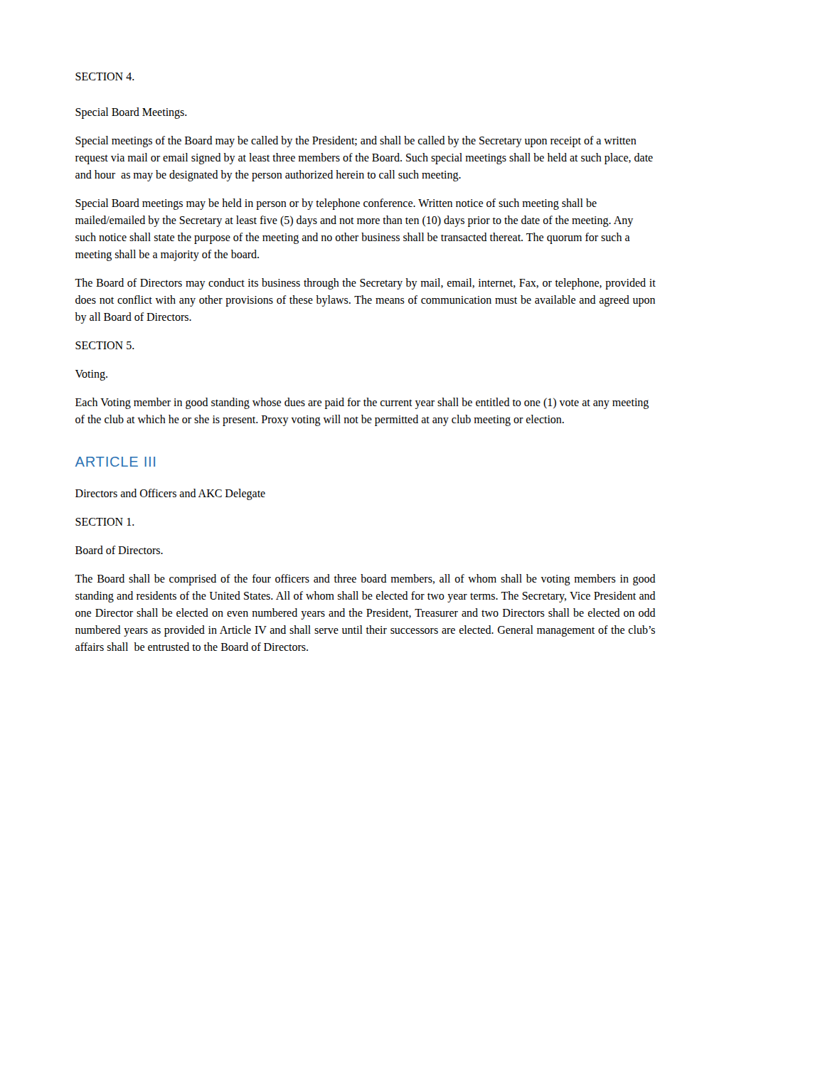SECTION 4.
Special Board Meetings.
Special meetings of the Board may be called by the President; and shall be called by the Secretary upon receipt of a written request via mail or email signed by at least three members of the Board. Such special meetings shall be held at such place, date and hour as may be designated by the person authorized herein to call such meeting.
Special Board meetings may be held in person or by telephone conference. Written notice of such meeting shall be mailed/emailed by the Secretary at least five (5) days and not more than ten (10) days prior to the date of the meeting. Any such notice shall state the purpose of the meeting and no other business shall be transacted thereat. The quorum for such a meeting shall be a majority of the board.
The Board of Directors may conduct its business through the Secretary by mail, email, internet, Fax, or telephone, provided it does not conflict with any other provisions of these bylaws. The means of communication must be available and agreed upon by all Board of Directors.
SECTION 5.
Voting.
Each Voting member in good standing whose dues are paid for the current year shall be entitled to one (1) vote at any meeting of the club at which he or she is present. Proxy voting will not be permitted at any club meeting or election.
ARTICLE III
Directors and Officers and AKC Delegate
SECTION 1.
Board of Directors.
The Board shall be comprised of the four officers and three board members, all of whom shall be voting members in good standing and residents of the United States. All of whom shall be elected for two year terms. The Secretary, Vice President and one Director shall be elected on even numbered years and the President, Treasurer and two Directors shall be elected on odd numbered years as provided in Article IV and shall serve until their successors are elected. General management of the club’s affairs shall be entrusted to the Board of Directors.